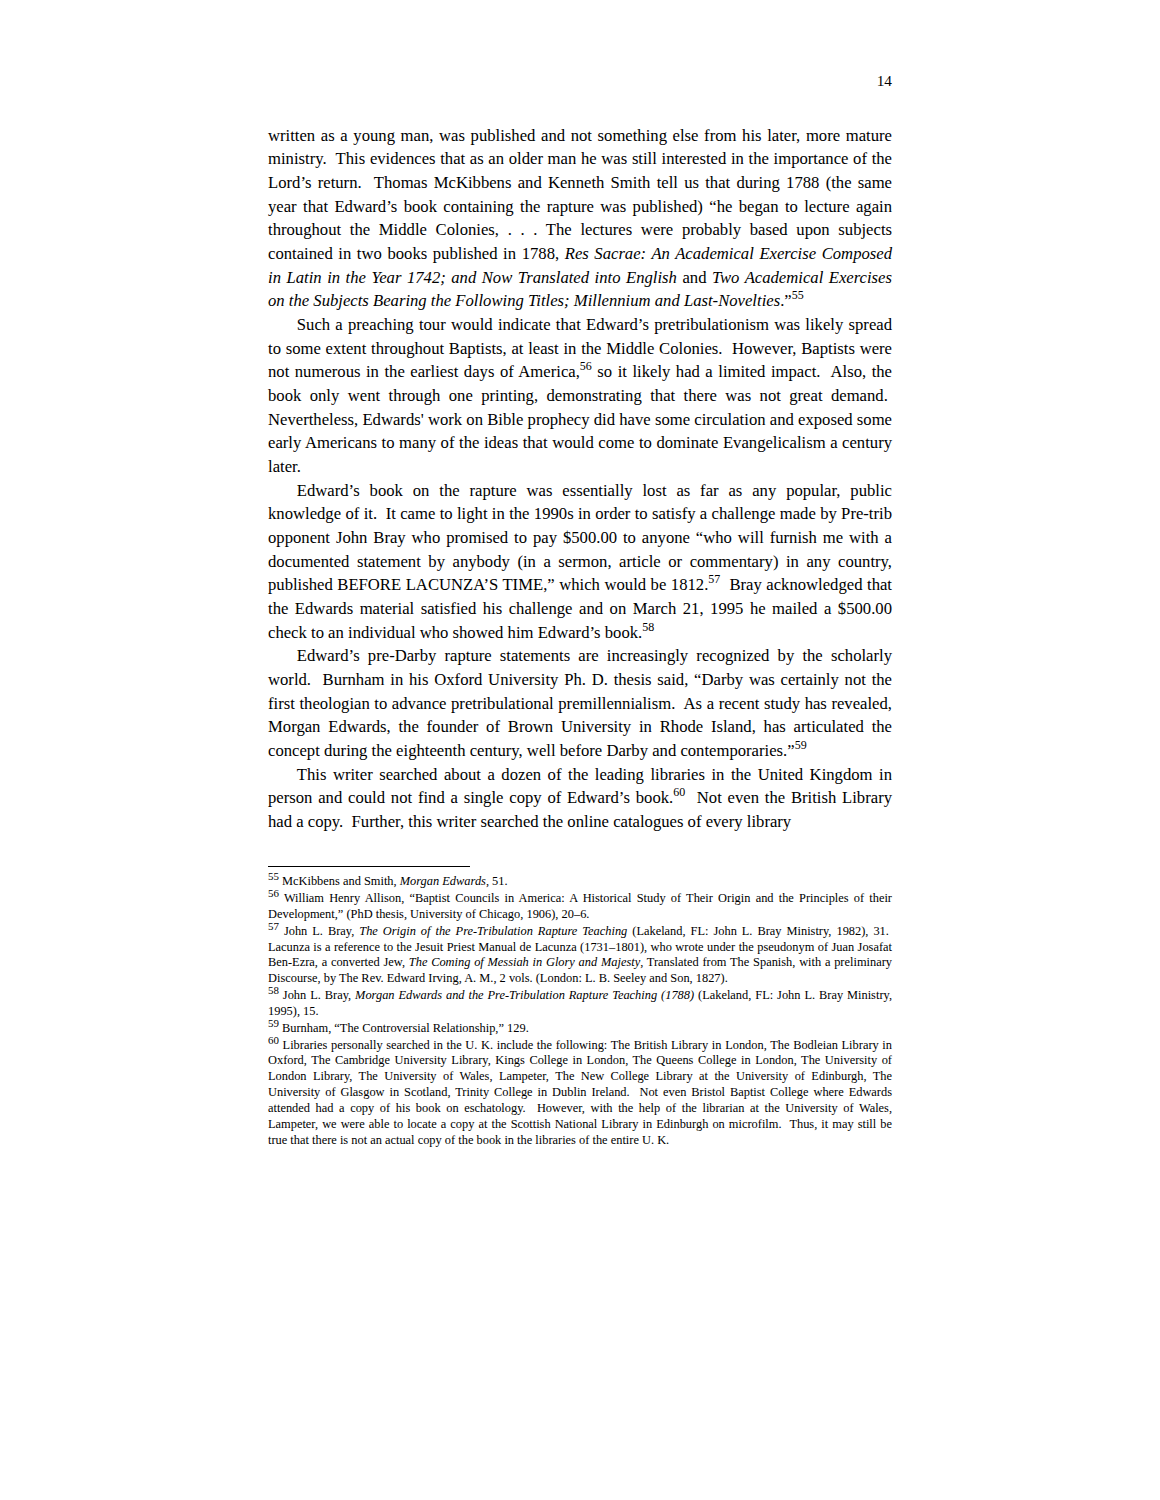14
written as a young man, was published and not something else from his later, more mature ministry. This evidences that as an older man he was still interested in the importance of the Lord’s return. Thomas McKibbens and Kenneth Smith tell us that during 1788 (the same year that Edward’s book containing the rapture was published) “he began to lecture again throughout the Middle Colonies, . . . The lectures were probably based upon subjects contained in two books published in 1788, Res Sacrae: An Academical Exercise Composed in Latin in the Year 1742; and Now Translated into English and Two Academical Exercises on the Subjects Bearing the Following Titles; Millennium and Last-Novelties.”55
Such a preaching tour would indicate that Edward’s pretribulationism was likely spread to some extent throughout Baptists, at least in the Middle Colonies. However, Baptists were not numerous in the earliest days of America,56 so it likely had a limited impact. Also, the book only went through one printing, demonstrating that there was not great demand. Nevertheless, Edwards' work on Bible prophecy did have some circulation and exposed some early Americans to many of the ideas that would come to dominate Evangelicalism a century later.
Edward’s book on the rapture was essentially lost as far as any popular, public knowledge of it. It came to light in the 1990s in order to satisfy a challenge made by Pre-trib opponent John Bray who promised to pay $500.00 to anyone “who will furnish me with a documented statement by anybody (in a sermon, article or commentary) in any country, published BEFORE LACUNZA’S TIME,” which would be 1812.57 Bray acknowledged that the Edwards material satisfied his challenge and on March 21, 1995 he mailed a $500.00 check to an individual who showed him Edward’s book.58
Edward’s pre-Darby rapture statements are increasingly recognized by the scholarly world. Burnham in his Oxford University Ph. D. thesis said, “Darby was certainly not the first theologian to advance pretribulational premillennialism. As a recent study has revealed, Morgan Edwards, the founder of Brown University in Rhode Island, has articulated the concept during the eighteenth century, well before Darby and contemporaries.”59
This writer searched about a dozen of the leading libraries in the United Kingdom in person and could not find a single copy of Edward’s book.60 Not even the British Library had a copy. Further, this writer searched the online catalogues of every library
55 McKibbens and Smith, Morgan Edwards, 51.
56 William Henry Allison, “Baptist Councils in America: A Historical Study of Their Origin and the Principles of their Development,” (PhD thesis, University of Chicago, 1906), 20–6.
57 John L. Bray, The Origin of the Pre-Tribulation Rapture Teaching (Lakeland, FL: John L. Bray Ministry, 1982), 31. Lacunza is a reference to the Jesuit Priest Manual de Lacunza (1731–1801), who wrote under the pseudonym of Juan Josafat Ben-Ezra, a converted Jew, The Coming of Messiah in Glory and Majesty, Translated from The Spanish, with a preliminary Discourse, by The Rev. Edward Irving, A. M., 2 vols. (London: L. B. Seeley and Son, 1827).
58 John L. Bray, Morgan Edwards and the Pre-Tribulation Rapture Teaching (1788) (Lakeland, FL: John L. Bray Ministry, 1995), 15.
59 Burnham, “The Controversial Relationship,” 129.
60 Libraries personally searched in the U. K. include the following: The British Library in London, The Bodleian Library in Oxford, The Cambridge University Library, Kings College in London, The Queens College in London, The University of London Library, The University of Wales, Lampeter, The New College Library at the University of Edinburgh, The University of Glasgow in Scotland, Trinity College in Dublin Ireland. Not even Bristol Baptist College where Edwards attended had a copy of his book on eschatology. However, with the help of the librarian at the University of Wales, Lampeter, we were able to locate a copy at the Scottish National Library in Edinburgh on microfilm. Thus, it may still be true that there is not an actual copy of the book in the libraries of the entire U. K.